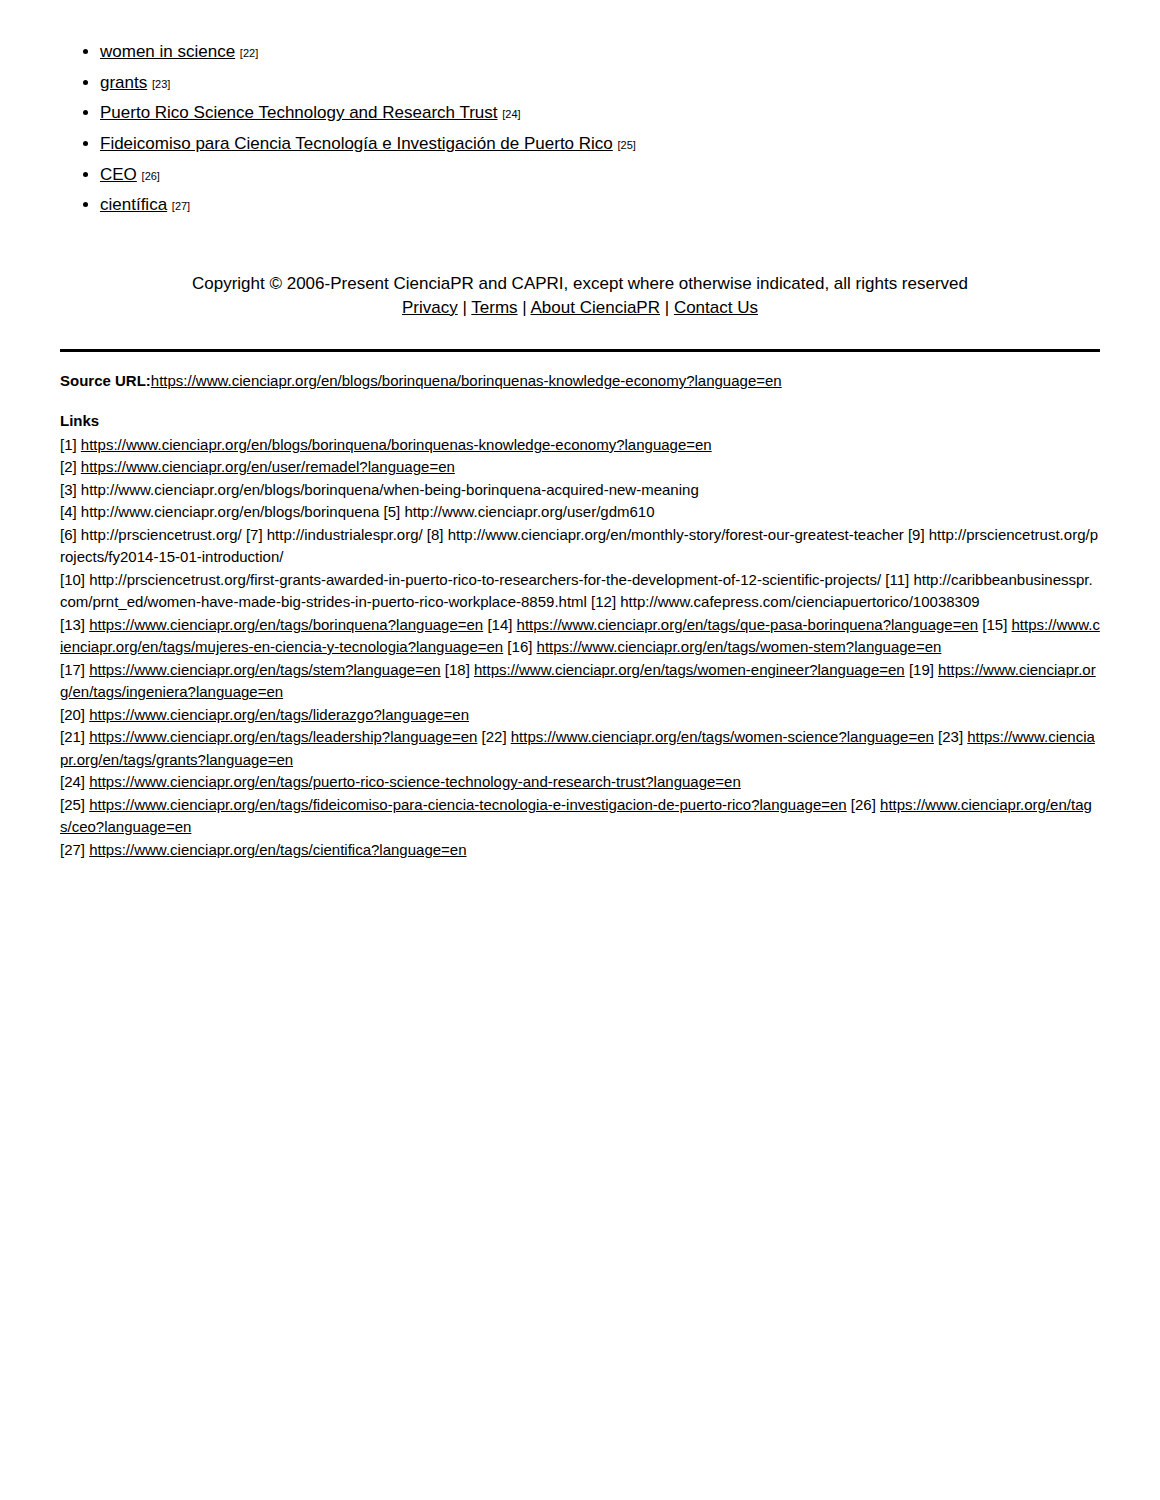women in science [22]
grants [23]
Puerto Rico Science Technology and Research Trust [24]
Fideicomiso para Ciencia Tecnología e Investigación de Puerto Rico [25]
CEO [26]
científica [27]
Copyright © 2006-Present CienciaPR and CAPRI, except where otherwise indicated, all rights reserved
Privacy | Terms | About CienciaPR | Contact Us
Source URL: https://www.cienciapr.org/en/blogs/borinquena/borinquenas-knowledge-economy?language=en
Links
[1] https://www.cienciapr.org/en/blogs/borinquena/borinquenas-knowledge-economy?language=en
[2] https://www.cienciapr.org/en/user/remadel?language=en
[3] http://www.cienciapr.org/en/blogs/borinquena/when-being-borinquena-acquired-new-meaning
[4] http://www.cienciapr.org/en/blogs/borinquena [5] http://www.cienciapr.org/user/gdm610
[6] http://prsciencetrust.org/ [7] http://industrialespr.org/ [8] http://www.cienciapr.org/en/monthly-story/forest-our-greatest-teacher [9] http://prsciencetrust.org/projects/fy2014-15-01-introduction/
[10] http://prsciencetrust.org/first-grants-awarded-in-puerto-rico-to-researchers-for-the-development-of-12-scientific-projects/ [11] http://caribbeanbusinesspr.com/prnt_ed/women-have-made-big-strides-in-puerto-rico-workplace-8859.html [12] http://www.cafepress.com/cienciapuertorico/10038309
[13] https://www.cienciapr.org/en/tags/borinquena?language=en [14] https://www.cienciapr.org/en/tags/que-pasa-borinquena?language=en [15] https://www.cienciapr.org/en/tags/mujeres-en-ciencia-y-tecnologia?language=en [16] https://www.cienciapr.org/en/tags/women-stem?language=en
[17] https://www.cienciapr.org/en/tags/stem?language=en [18] https://www.cienciapr.org/en/tags/women-engineer?language=en [19] https://www.cienciapr.org/en/tags/ingeniera?language=en
[20] https://www.cienciapr.org/en/tags/liderazgo?language=en
[21] https://www.cienciapr.org/en/tags/leadership?language=en [22] https://www.cienciapr.org/en/tags/women-science?language=en [23] https://www.cienciapr.org/en/tags/grants?language=en
[24] https://www.cienciapr.org/en/tags/puerto-rico-science-technology-and-research-trust?language=en
[25] https://www.cienciapr.org/en/tags/fideicomiso-para-ciencia-tecnologia-e-investigacion-de-puerto-rico?language=en [26] https://www.cienciapr.org/en/tags/ceo?language=en
[27] https://www.cienciapr.org/en/tags/cientifica?language=en